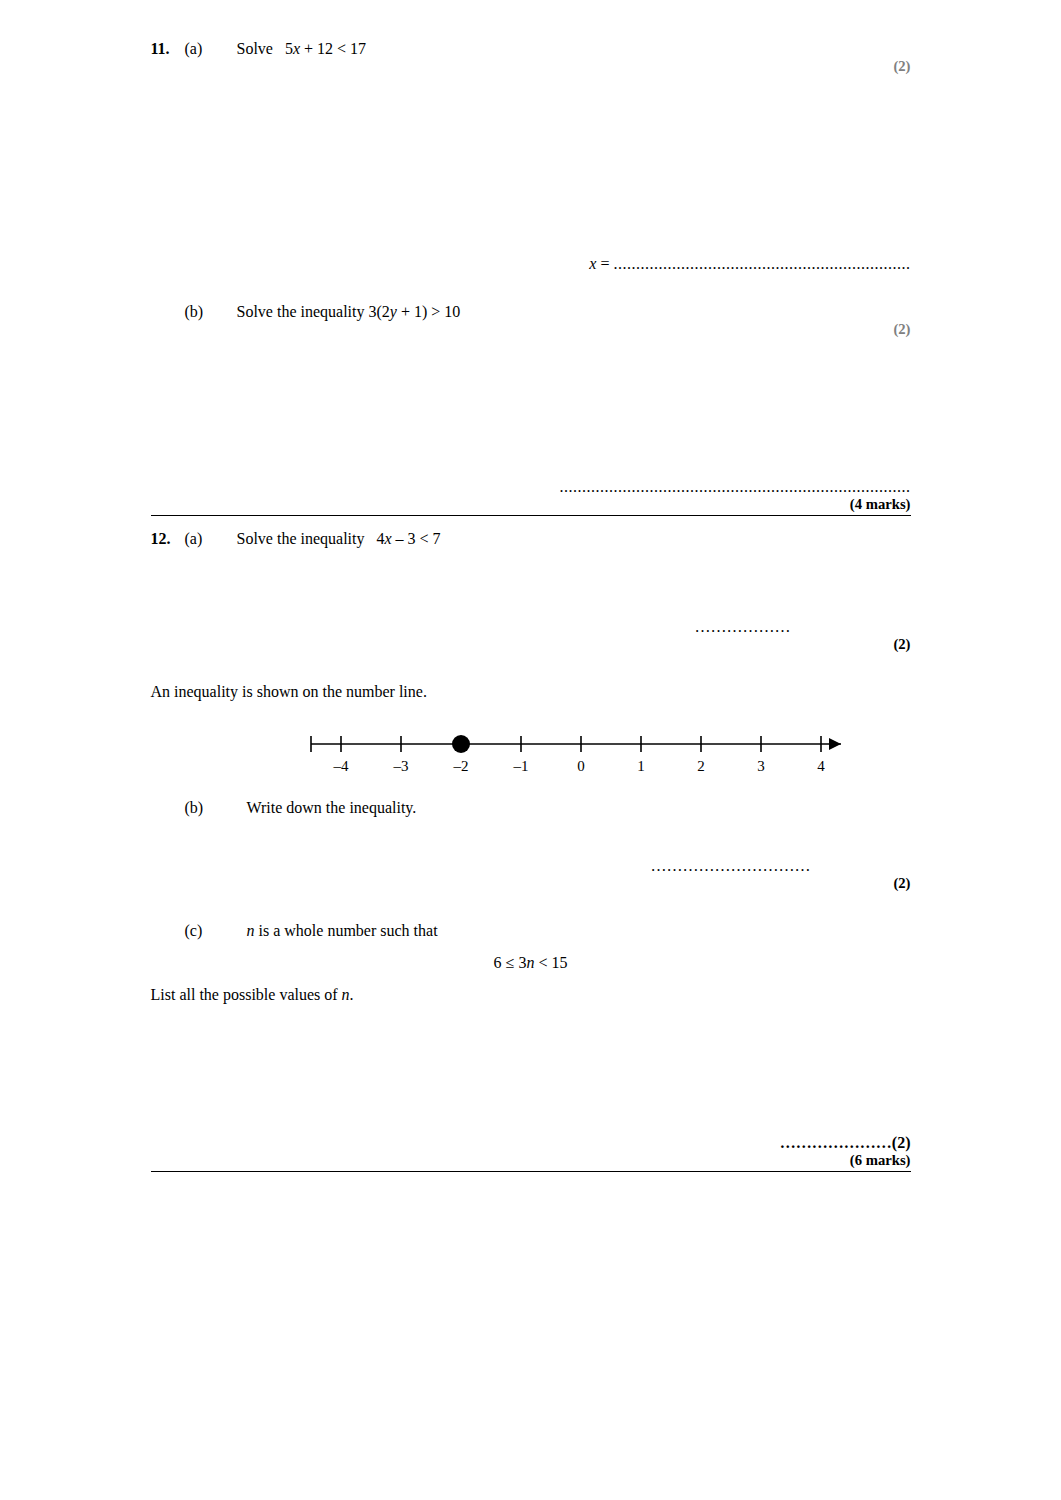11.(a) Solve 5x + 12 < 17
(2)
x = ..................................................................
(b) Solve the inequality 3(2y + 1) > 10
(2)
..............................................................................
(4 marks)
12.(a) Solve the inequality 4x – 3 < 7
………………
(2)
An inequality is shown on the number line.
–4 –3 –2 –1 0 1 2 3 4
(b) Write down the inequality.
…………………………
(2)
(c) n is a whole number such that
6 ≤ 3n < 15
List all the possible values of n.
…………………(2)
(6 marks)